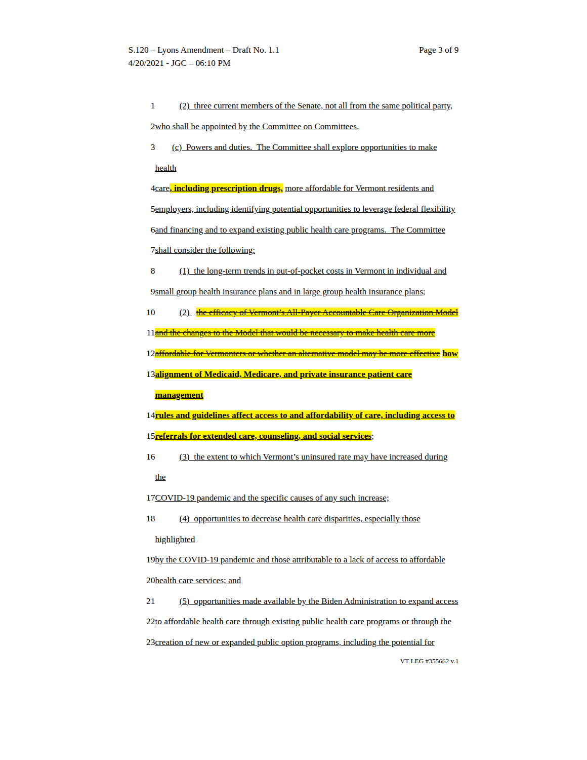S.120 – Lyons Amendment – Draft No. 1.1
4/20/2021 - JGC – 06:10 PM
Page 3 of 9
| 1 | (2) three current members of the Senate, not all from the same political party, |
| 2 | who shall be appointed by the Committee on Committees. |
| 3 | (c) Powers and duties. The Committee shall explore opportunities to make health |
| 4 | care , including prescription drugs, more affordable for Vermont residents and |
| 5 | employers, including identifying potential opportunities to leverage federal flexibility |
| 6 | and financing and to expand existing public health care programs. The Committee |
| 7 | shall consider the following: |
| 8 | (1) the long-term trends in out-of-pocket costs in Vermont in individual and |
| 9 | small group health insurance plans and in large group health insurance plans; |
| 10 | (2) the efficacy of Vermont’s All-Payer Accountable Care Organization Model |
| 11 | and the changes to the Model that would be necessary to make health care more |
| 12 | affordable for Vermonters or whether an alternative model may be more effective how |
| 13 | alignment of Medicaid, Medicare, and private insurance patient care management |
| 14 | rules and guidelines affect access to and affordability of care, including access to |
| 15 | referrals for extended care, counseling, and social services ; |
| 16 | (3) the extent to which Vermont’s uninsured rate may have increased during the |
| 17 | COVID-19 pandemic and the specific causes of any such increase; |
| 18 | (4) opportunities to decrease health care disparities, especially those highlighted |
| 19 | by the COVID-19 pandemic and those attributable to a lack of access to affordable |
| 20 | health care services; and |
| 21 | (5) opportunities made available by the Biden Administration to expand access |
| 22 | to affordable health care through existing public health care programs or through the |
| 23 | creation of new or expanded public option programs, including the potential for |
VT LEG #355662 v.1